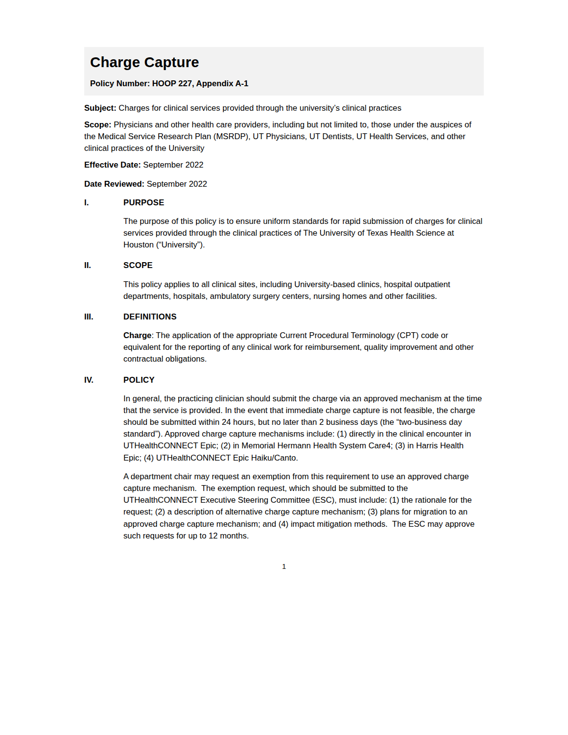Charge Capture
Policy Number: HOOP 227, Appendix A-1
Subject: Charges for clinical services provided through the university’s clinical practices
Scope: Physicians and other health care providers, including but not limited to, those under the auspices of the Medical Service Research Plan (MSRDP), UT Physicians, UT Dentists, UT Health Services, and other clinical practices of the University
Effective Date: September 2022
Date Reviewed: September 2022
I.
Purpose
The purpose of this policy is to ensure uniform standards for rapid submission of charges for clinical services provided through the clinical practices of The University of Texas Health Science at Houston (“University”).
II.
Scope
This policy applies to all clinical sites, including University-based clinics, hospital outpatient departments, hospitals, ambulatory surgery centers, nursing homes and other facilities.
III.
Definitions
Charge: The application of the appropriate Current Procedural Terminology (CPT) code or equivalent for the reporting of any clinical work for reimbursement, quality improvement and other contractual obligations.
IV.
Policy
In general, the practicing clinician should submit the charge via an approved mechanism at the time that the service is provided. In the event that immediate charge capture is not feasible, the charge should be submitted within 24 hours, but no later than 2 business days (the “two-business day standard”). Approved charge capture mechanisms include: (1) directly in the clinical encounter in UTHealthCONNECT Epic; (2) in Memorial Hermann Health System Care4; (3) in Harris Health Epic; (4) UTHealthCONNECT Epic Haiku/Canto.
A department chair may request an exemption from this requirement to use an approved charge capture mechanism. The exemption request, which should be submitted to the UTHealthCONNECT Executive Steering Committee (ESC), must include: (1) the rationale for the request; (2) a description of alternative charge capture mechanism; (3) plans for migration to an approved charge capture mechanism; and (4) impact mitigation methods. The ESC may approve such requests for up to 12 months.
1